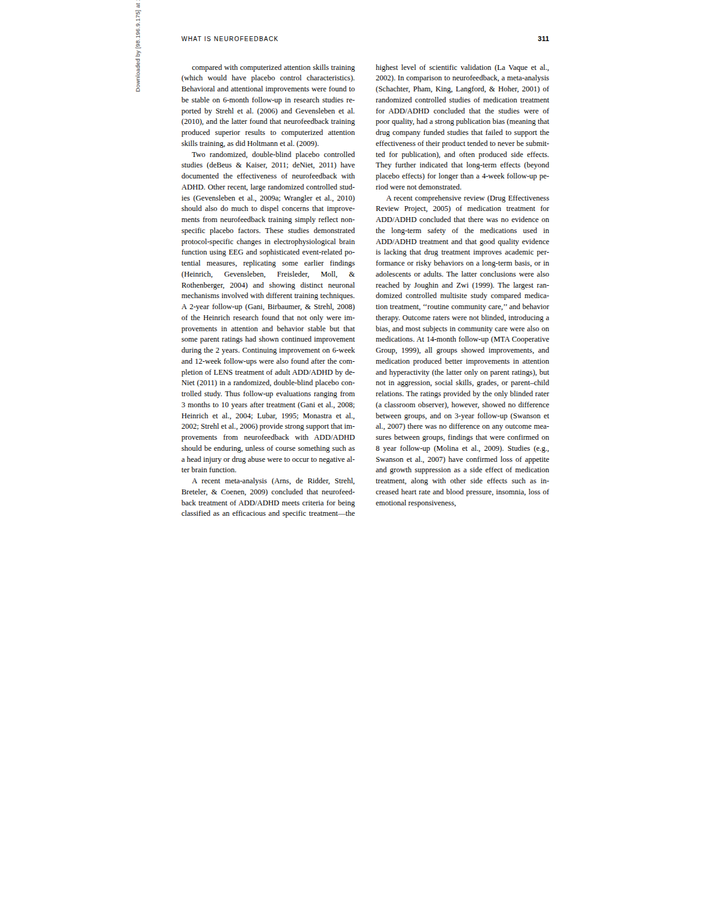Downloaded by [98.196.9.175] at 12:08 25 July 2013
What is Neurofeedback 311
compared with computerized attention skills training (which would have placebo control characteristics). Behavioral and attentional improvements were found to be stable on 6-month follow-up in research studies reported by Strehl et al. (2006) and Gevensleben et al. (2010), and the latter found that neurofeedback training produced superior results to computerized attention skills training, as did Holtmann et al. (2009).
Two randomized, double-blind placebo controlled studies (deBeus & Kaiser, 2011; deNiet, 2011) have documented the effectiveness of neurofeedback with ADHD. Other recent, large randomized controlled studies (Gevensleben et al., 2009a; Wrangler et al., 2010) should also do much to dispel concerns that improvements from neurofeedback training simply reflect nonspecific placebo factors. These studies demonstrated protocol-specific changes in electrophysiological brain function using EEG and sophisticated event-related potential measures, replicating some earlier findings (Heinrich, Gevensleben, Freisleder, Moll, & Rothenberger, 2004) and showing distinct neuronal mechanisms involved with different training techniques. A 2-year follow-up (Gani, Birbaumer, & Strehl, 2008) of the Heinrich research found that not only were improvements in attention and behavior stable but that some parent ratings had shown continued improvement during the 2 years. Continuing improvement on 6-week and 12-week follow-ups were also found after the completion of LENS treatment of adult ADD/ADHD by deNiet (2011) in a randomized, double-blind placebo controlled study. Thus follow-up evaluations ranging from 3 months to 10 years after treatment (Gani et al., 2008; Heinrich et al., 2004; Lubar, 1995; Monastra et al., 2002; Strehl et al., 2006) provide strong support that improvements from neurofeedback with ADD/ADHD should be enduring, unless of course something such as a head injury or drug abuse were to occur to negative alter brain function.
A recent meta-analysis (Arns, de Ridder, Strehl, Breteler, & Coenen, 2009) concluded that neurofeedback treatment of ADD/ADHD meets criteria for being classified as an efficacious and specific treatment—the highest level of scientific validation (La Vaque et al., 2002). In comparison to neurofeedback, a meta-analysis (Schachter, Pham, King, Langford, & Hoher, 2001) of randomized controlled studies of medication treatment for ADD/ADHD concluded that the studies were of poor quality, had a strong publication bias (meaning that drug company funded studies that failed to support the effectiveness of their product tended to never be submitted for publication), and often produced side effects. They further indicated that long-term effects (beyond placebo effects) for longer than a 4-week follow-up period were not demonstrated.
A recent comprehensive review (Drug Effectiveness Review Project, 2005) of medication treatment for ADD/ADHD concluded that there was no evidence on the long-term safety of the medications used in ADD/ADHD treatment and that good quality evidence is lacking that drug treatment improves academic performance or risky behaviors on a long-term basis, or in adolescents or adults. The latter conclusions were also reached by Joughin and Zwi (1999). The largest randomized controlled multisite study compared medication treatment, ‘‘routine community care,’’ and behavior therapy. Outcome raters were not blinded, introducing a bias, and most subjects in community care were also on medications. At 14-month follow-up (MTA Cooperative Group, 1999), all groups showed improvements, and medication produced better improvements in attention and hyperactivity (the latter only on parent ratings), but not in aggression, social skills, grades, or parent–child relations. The ratings provided by the only blinded rater (a classroom observer), however, showed no difference between groups, and on 3-year follow-up (Swanson et al., 2007) there was no difference on any outcome measures between groups, findings that were confirmed on 8 year follow-up (Molina et al., 2009). Studies (e.g., Swanson et al., 2007) have confirmed loss of appetite and growth suppression as a side effect of medication treatment, along with other side effects such as increased heart rate and blood pressure, insomnia, loss of emotional responsiveness,